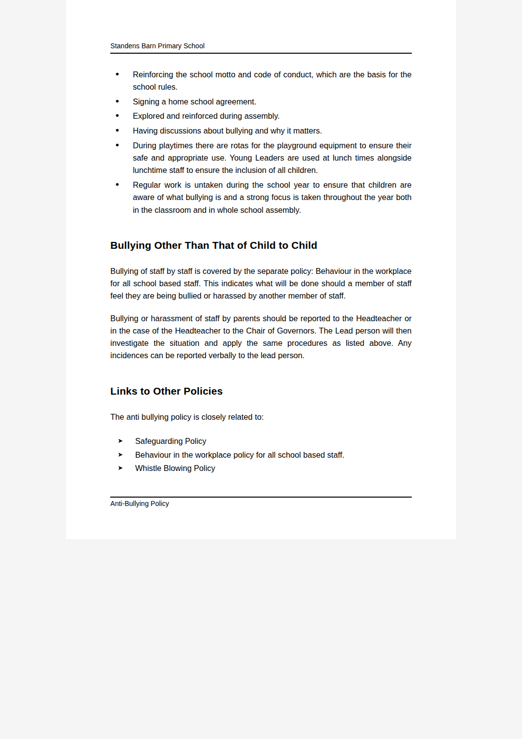Standens Barn Primary School
Reinforcing the school motto and code of conduct, which are the basis for the school rules.
Signing a home school agreement.
Explored and reinforced during assembly.
Having discussions about bullying and why it matters.
During playtimes there are rotas for the playground equipment to ensure their safe and appropriate use. Young Leaders are used at lunch times alongside lunchtime staff to ensure the inclusion of all children.
Regular work is untaken during the school year to ensure that children are aware of what bullying is and a strong focus is taken throughout the year both in the classroom and in whole school assembly.
Bullying Other Than That of Child to Child
Bullying of staff by staff is covered by the separate policy: Behaviour in the workplace for all school based staff. This indicates what will be done should a member of staff feel they are being bullied or harassed by another member of staff.
Bullying or harassment of staff by parents should be reported to the Headteacher or in the case of the Headteacher to the Chair of Governors. The Lead person will then investigate the situation and apply the same procedures as listed above. Any incidences can be reported verbally to the lead person.
Links to Other Policies
The anti bullying policy is closely related to:
Safeguarding Policy
Behaviour in the workplace policy for all school based staff.
Whistle Blowing Policy
Anti-Bullying Policy